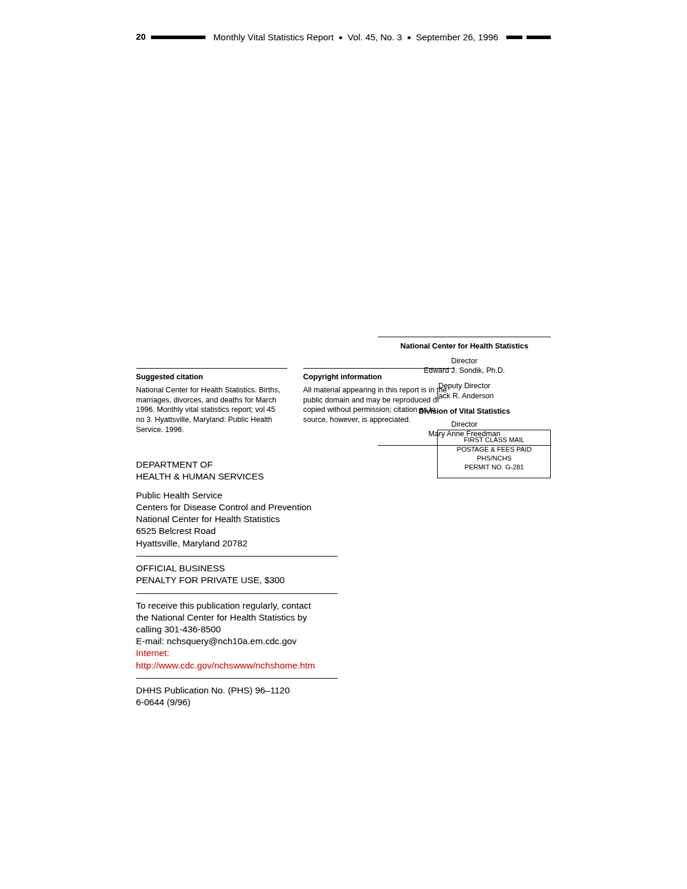20 Monthly Vital Statistics Report ● Vol. 45, No. 3 ● September 26, 1996
National Center for Health Statistics
Director
Edward J. Sondik, Ph.D.
Deputy Director
Jack R. Anderson
Division of Vital Statistics
Director
Mary Anne Freedman
Suggested citation
National Center for Health Statistics. Births, marriages, divorces, and deaths for March 1996. Monthly vital statistics report; vol 45 no 3. Hyattsville, Maryland: Public Health Service. 1996.
Copyright information
All material appearing in this report is in the public domain and may be reproduced or copied without permission; citation as to source, however, is appreciated.
DEPARTMENT OF
HEALTH & HUMAN SERVICES
Public Health Service
Centers for Disease Control and Prevention
National Center for Health Statistics
6525 Belcrest Road
Hyattsville, Maryland 20782
OFFICIAL BUSINESS
PENALTY FOR PRIVATE USE, $300
To receive this publication regularly, contact
the National Center for Health Statistics by
calling 301-436-8500
E-mail: nchsquery@nch10a.em.cdc.gov
Internet: http://www.cdc.gov/nchswww/nchshome.htm
DHHS Publication No. (PHS) 96–1120
6-0644 (9/96)
FIRST CLASS MAIL
POSTAGE & FEES PAID
PHS/NCHS
PERMIT NO. G-281